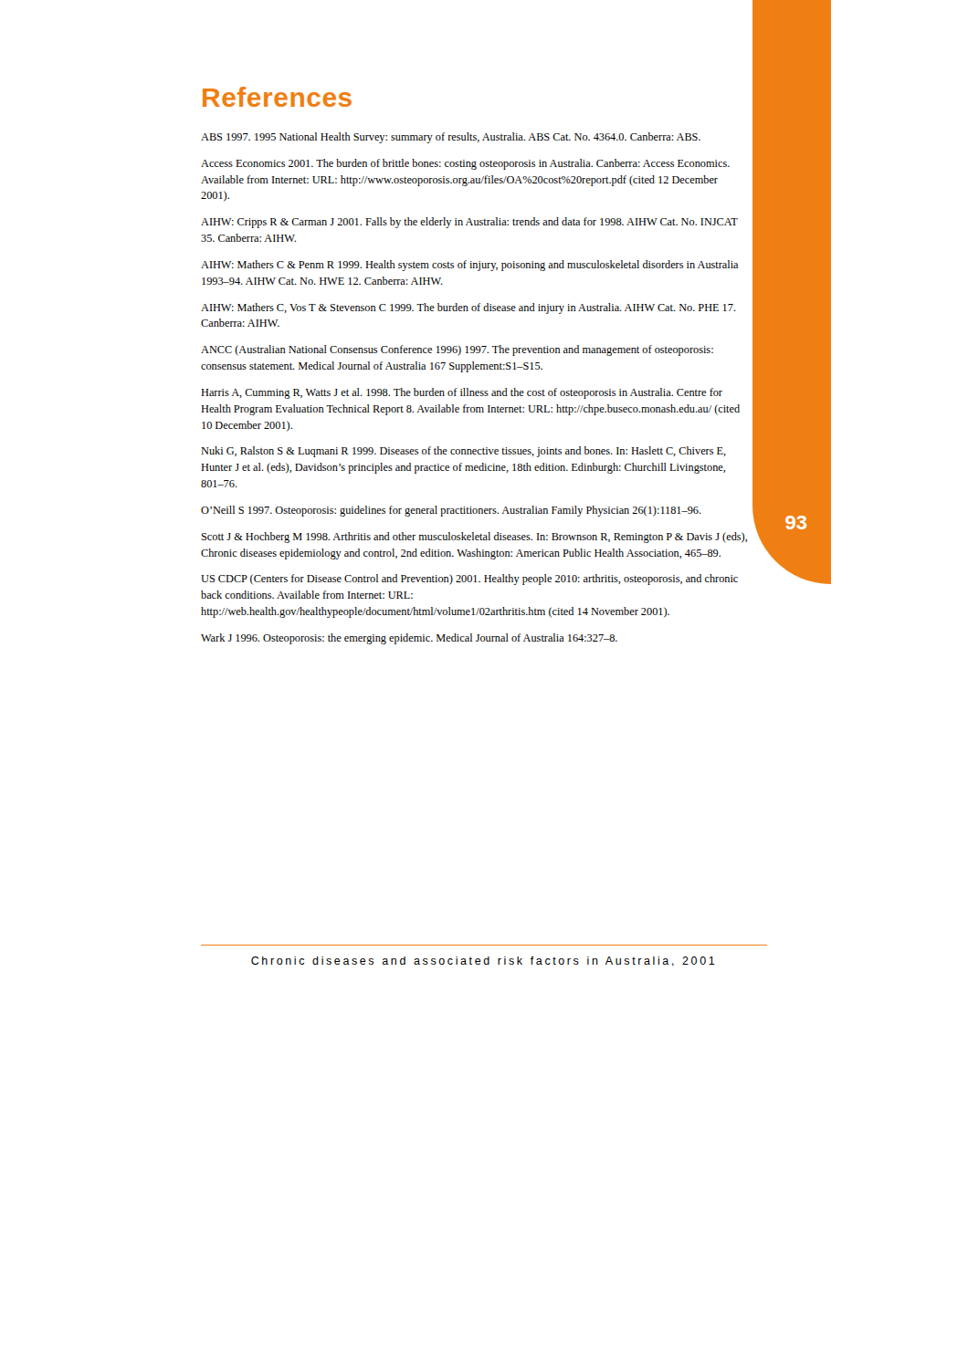Osteoporosis
93
References
ABS 1997. 1995 National Health Survey: summary of results, Australia. ABS Cat. No. 4364.0. Canberra: ABS.
Access Economics 2001. The burden of brittle bones: costing osteoporosis in Australia. Canberra: Access Economics. Available from Internet: URL: http://www.osteoporosis.org.au/files/OA%20cost%20report.pdf (cited 12 December 2001).
AIHW: Cripps R & Carman J 2001. Falls by the elderly in Australia: trends and data for 1998. AIHW Cat. No. INJCAT 35. Canberra: AIHW.
AIHW: Mathers C & Penm R 1999. Health system costs of injury, poisoning and musculoskeletal disorders in Australia 1993–94. AIHW Cat. No. HWE 12. Canberra: AIHW.
AIHW: Mathers C, Vos T & Stevenson C 1999. The burden of disease and injury in Australia. AIHW Cat. No. PHE 17. Canberra: AIHW.
ANCC (Australian National Consensus Conference 1996) 1997. The prevention and management of osteoporosis: consensus statement. Medical Journal of Australia 167 Supplement:S1–S15.
Harris A, Cumming R, Watts J et al. 1998. The burden of illness and the cost of osteoporosis in Australia. Centre for Health Program Evaluation Technical Report 8. Available from Internet: URL: http://chpe.buseco.monash.edu.au/ (cited 10 December 2001).
Nuki G, Ralston S & Luqmani R 1999. Diseases of the connective tissues, joints and bones. In: Haslett C, Chivers E, Hunter J et al. (eds), Davidson’s principles and practice of medicine, 18th edition. Edinburgh: Churchill Livingstone, 801–76.
O’Neill S 1997. Osteoporosis: guidelines for general practitioners. Australian Family Physician 26(1):1181–96.
Scott J & Hochberg M 1998. Arthritis and other musculoskeletal diseases. In: Brownson R, Remington P & Davis J (eds), Chronic diseases epidemiology and control, 2nd edition. Washington: American Public Health Association, 465–89.
US CDCP (Centers for Disease Control and Prevention) 2001. Healthy people 2010: arthritis, osteoporosis, and chronic back conditions. Available from Internet: URL: http://web.health.gov/healthypeople/document/html/volume1/02arthritis.htm (cited 14 November 2001).
Wark J 1996. Osteoporosis: the emerging epidemic. Medical Journal of Australia 164:327–8.
Chronic diseases and associated risk factors in Australia, 2001